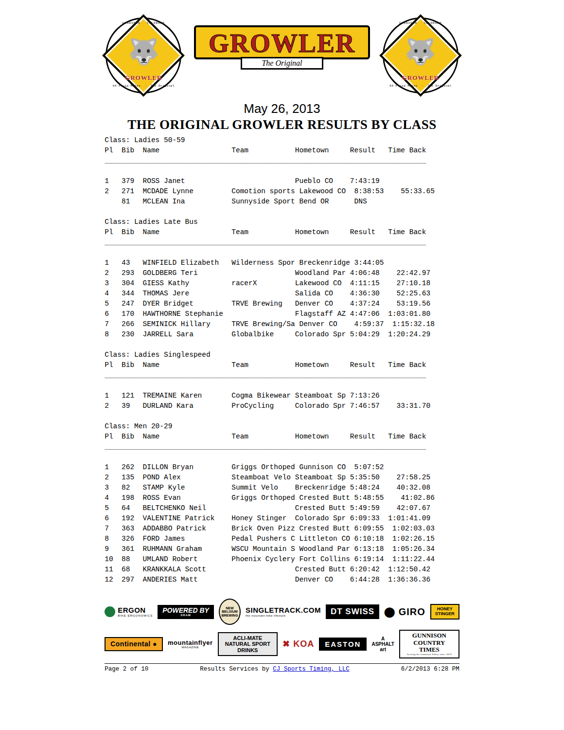GUNNISON COLORADO
🐺
GROWLER
64 Fluid Miles · The Original
GROWLER
The Original
GUNNISON COLORADO
🐺
GROWLER
64 Fluid Miles · The Original
May 26, 2013
THE ORIGINAL GROWLER RESULTS BY CLASS
Class: Ladies 50-59
Pl  Bib  Name                 Team           Hometown     Result   Time Back
____________________________________________________________________________

1   379  ROSS Janet                          Pueblo CO    7:43:19
2   271  MCDADE Lynne         Comotion sports Lakewood CO  8:38:53    55:33.65
    81   MCLEAN Ina           Sunnyside Sport Bend OR      DNS

Class: Ladies Late Bus
Pl  Bib  Name                 Team           Hometown     Result   Time Back
____________________________________________________________________________

1   43   WINFIELD Elizabeth   Wilderness Spor Breckenridge 3:44:05
2   293  GOLDBERG Teri                       Woodland Par 4:06:48    22:42.97
3   304  GIESS Kathy          racerX         Lakewood CO  4:11:15    27:10.18
4   344  THOMAS Jere                         Salida CO    4:36:30    52:25.63
5   247  DYER Bridget         TRVE Brewing   Denver CO    4:37:24    53:19.56
6   170  HAWTHORNE Stephanie                 Flagstaff AZ 4:47:06  1:03:01.80
7   266  SEMINICK Hillary     TRVE Brewing/Sa Denver CO    4:59:37  1:15:32.18
8   230  JARRELL Sara         Globalbike     Colorado Spr 5:04:29  1:20:24.29

Class: Ladies Singlespeed
Pl  Bib  Name                 Team           Hometown     Result   Time Back
____________________________________________________________________________

1   121  TREMAINE Karen       Cogma Bikewear Steamboat Sp 7:13:26
2   39   DURLAND Kara         ProCycling     Colorado Spr 7:46:57    33:31.70

Class: Men 20-29
Pl  Bib  Name                 Team           Hometown     Result   Time Back
____________________________________________________________________________

1   262  DILLON Bryan         Griggs Orthoped Gunnison CO  5:07:52
2   135  POND Alex            Steamboat Velo Steamboat Sp 5:35:50    27:58.25
3   82   STAMP Kyle           Summit Velo    Breckenridge 5:48:24    40:32.08
4   198  ROSS Evan            Griggs Orthoped Crested Butt 5:48:55    41:02.86
5   64   BELTCHENKO Neil                     Crested Butt 5:49:59    42:07.67
6   192  VALENTINE Patrick    Honey Stinger  Colorado Spr 6:09:33  1:01:41.09
7   363  ADDABBO Patrick      Brick Oven Pizz Crested Butt 6:09:55  1:02:03.03
8   326  FORD James           Pedal Pushers C Littleton CO 6:10:18  1:02:26.15
9   361  RUHMANN Graham       WSCU Mountain S Woodland Par 6:13:18  1:05:26.34
10  88   UMLAND Robert        Phoenix Cyclery Fort Collins 6:19:14  1:11:22.44
11  68   KRANKKALA Scott                     Crested Butt 6:20:42  1:12:50.42
12  297  ANDERIES Matt                       Denver CO    6:44:28  1:36:36.36
ERGONBIKE ERGONOMICS
POWERED BYSRAM
NEW
BELGIUM
BREWING
SINGLETRACK.COM the mountain bike lifestyle
DT SWISS
⬤ GIRO
HONEY
STINGER
Continental ●
mountainflyerMAGAZINE
ACLI-MATE
NATURAL SPORT DRINKS
✖ KOA
EASTON
A
ASPHALT
art
GUNNISON COUNTRY
TIMESServing the Gunnison Valley since 1879
Page 2 of 10
Results Services by CJ Sports Timing, LLC
6/2/2013 6:28 PM